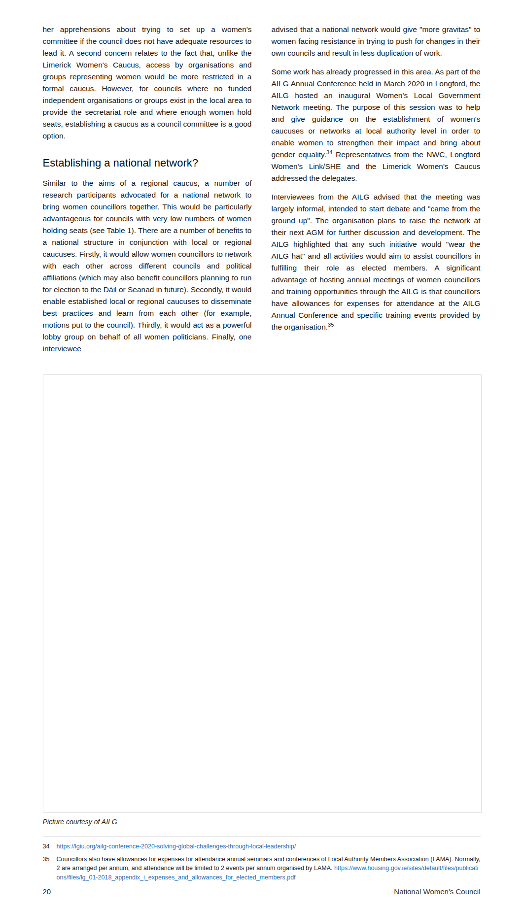her apprehensions about trying to set up a women's committee if the council does not have adequate resources to lead it. A second concern relates to the fact that, unlike the Limerick Women's Caucus, access by organisations and groups representing women would be more restricted in a formal caucus. However, for councils where no funded independent organisations or groups exist in the local area to provide the secretariat role and where enough women hold seats, establishing a caucus as a council committee is a good option.
Establishing a national network?
Similar to the aims of a regional caucus, a number of research participants advocated for a national network to bring women councillors together. This would be particularly advantageous for councils with very low numbers of women holding seats (see Table 1). There are a number of benefits to a national structure in conjunction with local or regional caucuses. Firstly, it would allow women councillors to network with each other across different councils and political affiliations (which may also benefit councillors planning to run for election to the Dáil or Seanad in future). Secondly, it would enable established local or regional caucuses to disseminate best practices and learn from each other (for example, motions put to the council). Thirdly, it would act as a powerful lobby group on behalf of all women politicians. Finally, one interviewee
advised that a national network would give "more gravitas" to women facing resistance in trying to push for changes in their own councils and result in less duplication of work.
Some work has already progressed in this area. As part of the AILG Annual Conference held in March 2020 in Longford, the AILG hosted an inaugural Women's Local Government Network meeting. The purpose of this session was to help and give guidance on the establishment of women's caucuses or networks at local authority level in order to enable women to strengthen their impact and bring about gender equality.34 Representatives from the NWC, Longford Women's Link/SHE and the Limerick Women's Caucus addressed the delegates.
Interviewees from the AILG advised that the meeting was largely informal, intended to start debate and "came from the ground up". The organisation plans to raise the network at their next AGM for further discussion and development. The AILG highlighted that any such initiative would "wear the AILG hat" and all activities would aim to assist councillors in fulfilling their role as elected members. A significant advantage of hosting annual meetings of women councillors and training opportunities through the AILG is that councillors have allowances for expenses for attendance at the AILG Annual Conference and specific training events provided by the organisation.35
Picture courtesy of AILG
34 https://lgiu.org/ailg-conference-2020-solving-global-challenges-through-local-leadership/
35 Councillors also have allowances for expenses for attendance annual seminars and conferences of Local Authority Members Association (LAMA). Normally, 2 are arranged per annum, and attendance will be limited to 2 events per annum organised by LAMA. https://www.housing.gov.ie/sites/default/files/publications/files/lg_01-2018_appendix_i_expenses_and_allowances_for_elected_members.pdf
20
National Women's Council